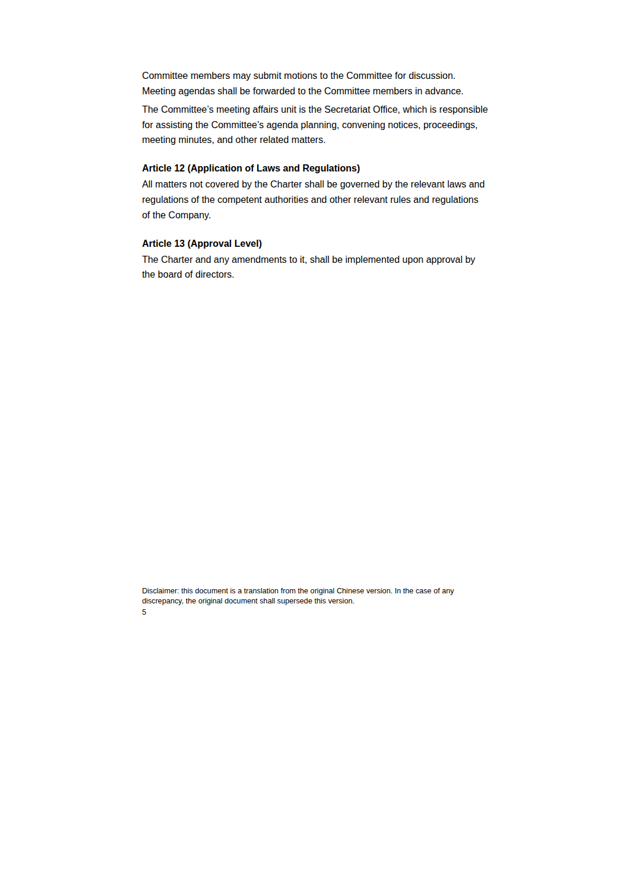Committee members may submit motions to the Committee for discussion. Meeting agendas shall be forwarded to the Committee members in advance.
The Committee’s meeting affairs unit is the Secretariat Office, which is responsible for assisting the Committee’s agenda planning, convening notices, proceedings, meeting minutes, and other related matters.
Article 12 (Application of Laws and Regulations)
All matters not covered by the Charter shall be governed by the relevant laws and regulations of the competent authorities and other relevant rules and regulations of the Company.
Article 13 (Approval Level)
The Charter and any amendments to it, shall be implemented upon approval by the board of directors.
Disclaimer: this document is a translation from the original Chinese version. In the case of any discrepancy, the original document shall supersede this version.
5